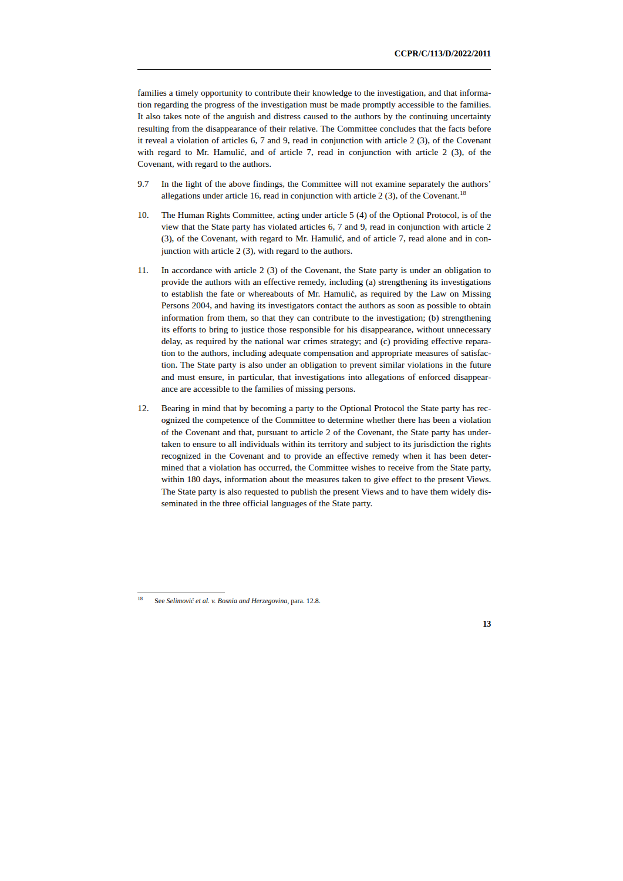CCPR/C/113/D/2022/2011
families a timely opportunity to contribute their knowledge to the investigation, and that information regarding the progress of the investigation must be made promptly accessible to the families. It also takes note of the anguish and distress caused to the authors by the continuing uncertainty resulting from the disappearance of their relative. The Committee concludes that the facts before it reveal a violation of articles 6, 7 and 9, read in conjunction with article 2 (3), of the Covenant with regard to Mr. Hamulić, and of article 7, read in conjunction with article 2 (3), of the Covenant, with regard to the authors.
9.7
In the light of the above findings, the Committee will not examine separately the authors’ allegations under article 16, read in conjunction with article 2 (3), of the Covenant.18
10.
The Human Rights Committee, acting under article 5 (4) of the Optional Protocol, is of the view that the State party has violated articles 6, 7 and 9, read in conjunction with article 2 (3), of the Covenant, with regard to Mr. Hamulić, and of article 7, read alone and in conjunction with article 2 (3), with regard to the authors.
11.
In accordance with article 2 (3) of the Covenant, the State party is under an obligation to provide the authors with an effective remedy, including (a) strengthening its investigations to establish the fate or whereabouts of Mr. Hamulić, as required by the Law on Missing Persons 2004, and having its investigators contact the authors as soon as possible to obtain information from them, so that they can contribute to the investigation; (b) strengthening its efforts to bring to justice those responsible for his disappearance, without unnecessary delay, as required by the national war crimes strategy; and (c) providing effective reparation to the authors, including adequate compensation and appropriate measures of satisfaction. The State party is also under an obligation to prevent similar violations in the future and must ensure, in particular, that investigations into allegations of enforced disappearance are accessible to the families of missing persons.
12.
Bearing in mind that by becoming a party to the Optional Protocol the State party has recognized the competence of the Committee to determine whether there has been a violation of the Covenant and that, pursuant to article 2 of the Covenant, the State party has undertaken to ensure to all individuals within its territory and subject to its jurisdiction the rights recognized in the Covenant and to provide an effective remedy when it has been determined that a violation has occurred, the Committee wishes to receive from the State party, within 180 days, information about the measures taken to give effect to the present Views. The State party is also requested to publish the present Views and to have them widely disseminated in the three official languages of the State party.
18
See Selimović et al. v. Bosnia and Herzegovina, para. 12.8.
13